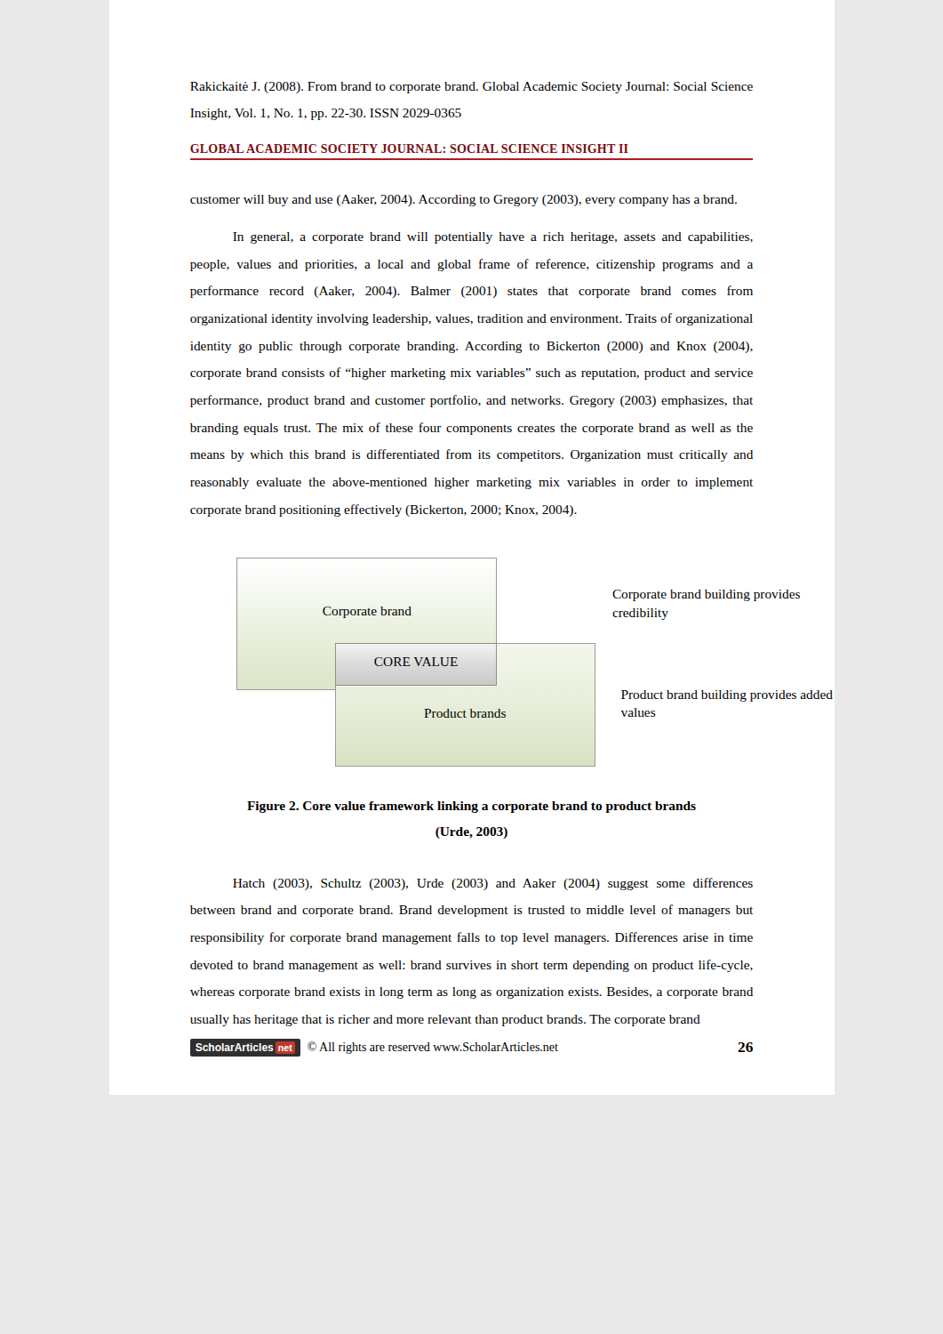Rakickaitė J. (2008). From brand to corporate brand. Global Academic Society Journal: Social Science Insight, Vol. 1, No. 1, pp. 22-30. ISSN 2029-0365
GLOBAL ACADEMIC SOCIETY JOURNAL: SOCIAL SCIENCE INSIGHT II
customer will buy and use (Aaker, 2004). According to Gregory (2003), every company has a brand.
In general, a corporate brand will potentially have a rich heritage, assets and capabilities, people, values and priorities, a local and global frame of reference, citizenship programs and a performance record (Aaker, 2004). Balmer (2001) states that corporate brand comes from organizational identity involving leadership, values, tradition and environment. Traits of organizational identity go public through corporate branding. According to Bickerton (2000) and Knox (2004), corporate brand consists of “higher marketing mix variables” such as reputation, product and service performance, product brand and customer portfolio, and networks. Gregory (2003) emphasizes, that branding equals trust. The mix of these four components creates the corporate brand as well as the means by which this brand is differentiated from its competitors. Organization must critically and reasonably evaluate the above-mentioned higher marketing mix variables in order to implement corporate brand positioning effectively (Bickerton, 2000; Knox, 2004).
Corporate brand
Product brands
CORE VALUE
Corporate brand building provides credibility
Product brand building provides added values
Figure 2. Core value framework linking a corporate brand to product brands
(Urde, 2003)
Hatch (2003), Schultz (2003), Urde (2003) and Aaker (2004) suggest some differences between brand and corporate brand. Brand development is trusted to middle level of managers but responsibility for corporate brand management falls to top level managers. Differences arise in time devoted to brand management as well: brand survives in short term depending on product life-cycle, whereas corporate brand exists in long term as long as organization exists. Besides, a corporate brand usually has heritage that is richer and more relevant than product brands. The corporate brand
ScholarArticlesnet © All rights are reserved www.ScholarArticles.net
26